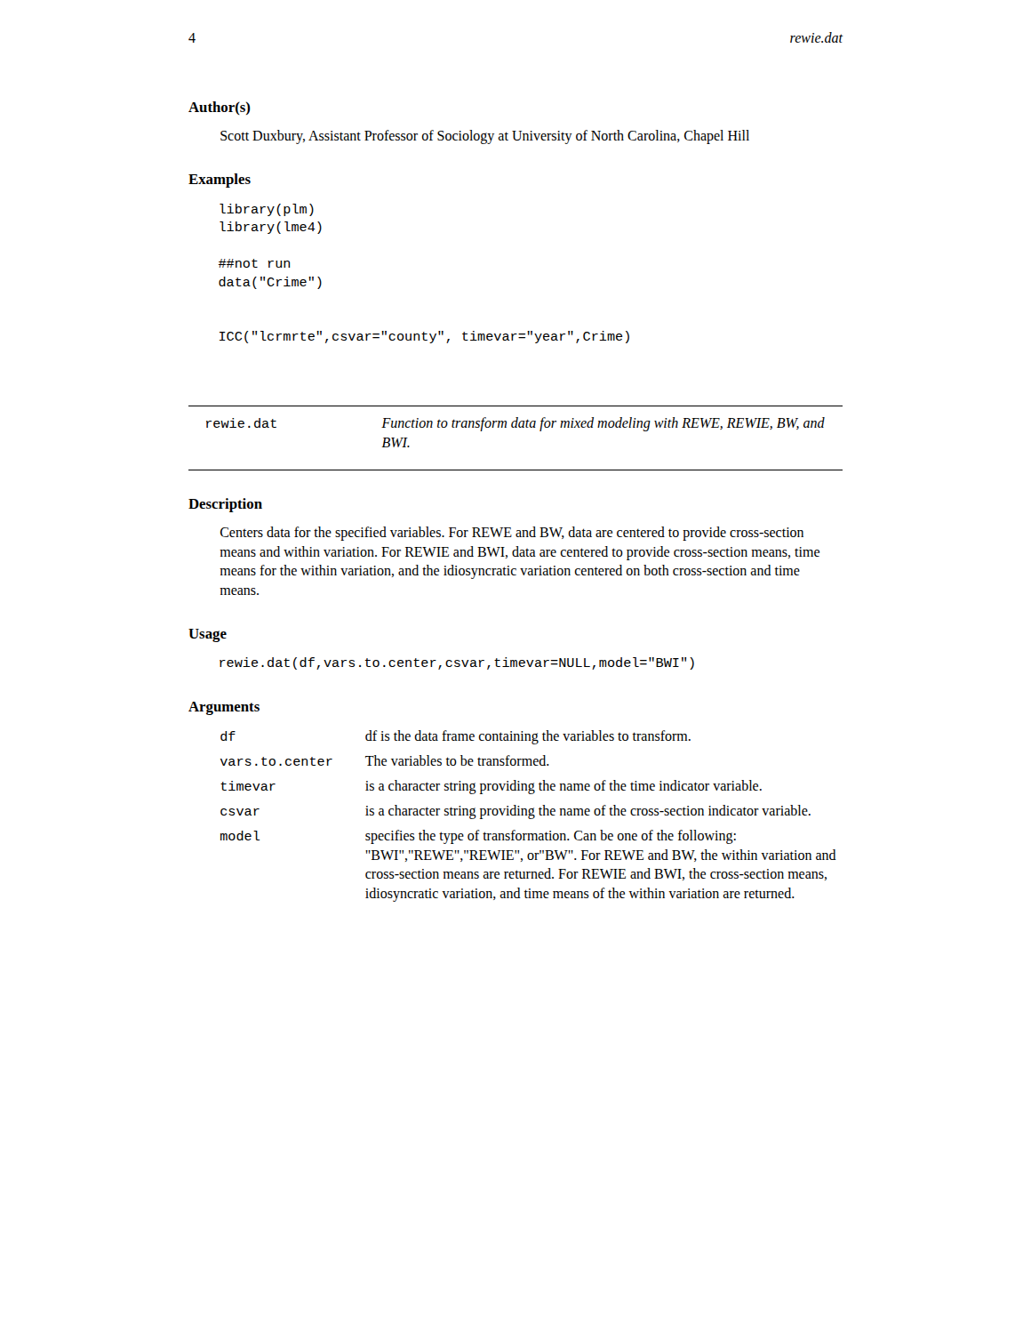4 rewie.dat
Author(s)
Scott Duxbury, Assistant Professor of Sociology at University of North Carolina, Chapel Hill
Examples
library(plm)
library(lme4)

##not run
data("Crime")


ICC("lcrmrte",csvar="county", timevar="year",Crime)
rewie.dat Function to transform data for mixed modeling with REWE, REWIE, BW, and BWI.
Description
Centers data for the specified variables. For REWE and BW, data are centered to provide cross-section means and within variation. For REWIE and BWI, data are centered to provide cross-section means, time means for the within variation, and the idiosyncratic variation centered on both cross-section and time means.
Usage
rewie.dat(df,vars.to.center,csvar,timevar=NULL,model="BWI")
Arguments
df
df is the data frame containing the variables to transform.
vars.to.center
The variables to be transformed.
timevar
is a character string providing the name of the time indicator variable.
csvar
is a character string providing the name of the cross-section indicator variable.
model
specifies the type of transformation. Can be one of the following: "BWI","REWE","REWIE", or"BW". For REWE and BW, the within variation and cross-section means are returned. For REWIE and BWI, the cross-section means, idiosyncratic variation, and time means of the within variation are returned.